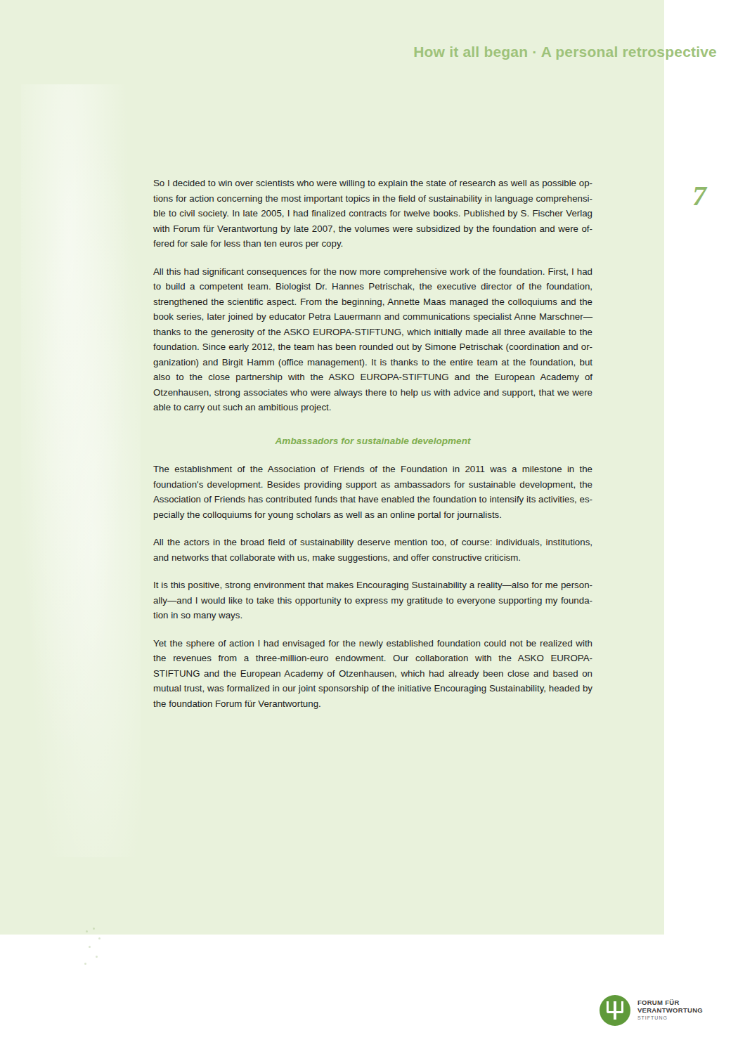How it all began · A personal retrospective
7
So I decided to win over scientists who were willing to explain the state of research as well as possible options for action concerning the most important topics in the field of sustainability in language comprehensible to civil society. In late 2005, I had finalized contracts for twelve books. Published by S. Fischer Verlag with Forum für Verantwortung by late 2007, the volumes were subsidized by the foundation and were offered for sale for less than ten euros per copy.
All this had significant consequences for the now more comprehensive work of the foundation. First, I had to build a competent team. Biologist Dr. Hannes Petrischak, the executive director of the foundation, strengthened the scientific aspect. From the beginning, Annette Maas managed the colloquiums and the book series, later joined by educator Petra Lauermann and communications specialist Anne Marschner—thanks to the generosity of the ASKO EUROPA-STIFTUNG, which initially made all three available to the foundation. Since early 2012, the team has been rounded out by Simone Petrischak (coordination and organization) and Birgit Hamm (office management). It is thanks to the entire team at the foundation, but also to the close partnership with the ASKO EUROPA-STIFTUNG and the European Academy of Otzenhausen, strong associates who were always there to help us with advice and support, that we were able to carry out such an ambitious project.
Ambassadors for sustainable development
The establishment of the Association of Friends of the Foundation in 2011 was a milestone in the foundation's development. Besides providing support as ambassadors for sustainable development, the Association of Friends has contributed funds that have enabled the foundation to intensify its activities, especially the colloquiums for young scholars as well as an online portal for journalists.
All the actors in the broad field of sustainability deserve mention too, of course: individuals, institutions, and networks that collaborate with us, make suggestions, and offer constructive criticism.
It is this positive, strong environment that makes Encouraging Sustainability a reality—also for me personally—and I would like to take this opportunity to express my gratitude to everyone supporting my foundation in so many ways.
Yet the sphere of action I had envisaged for the newly established foundation could not be realized with the revenues from a three-million-euro endowment. Our collaboration with the ASKO EUROPA-STIFTUNG and the European Academy of Otzenhausen, which had already been close and based on mutual trust, was formalized in our joint sponsorship of the initiative Encouraging Sustainability, headed by the foundation Forum für Verantwortung.
FORUM FÜR
VERANTWORTUNG
STIFTUNG